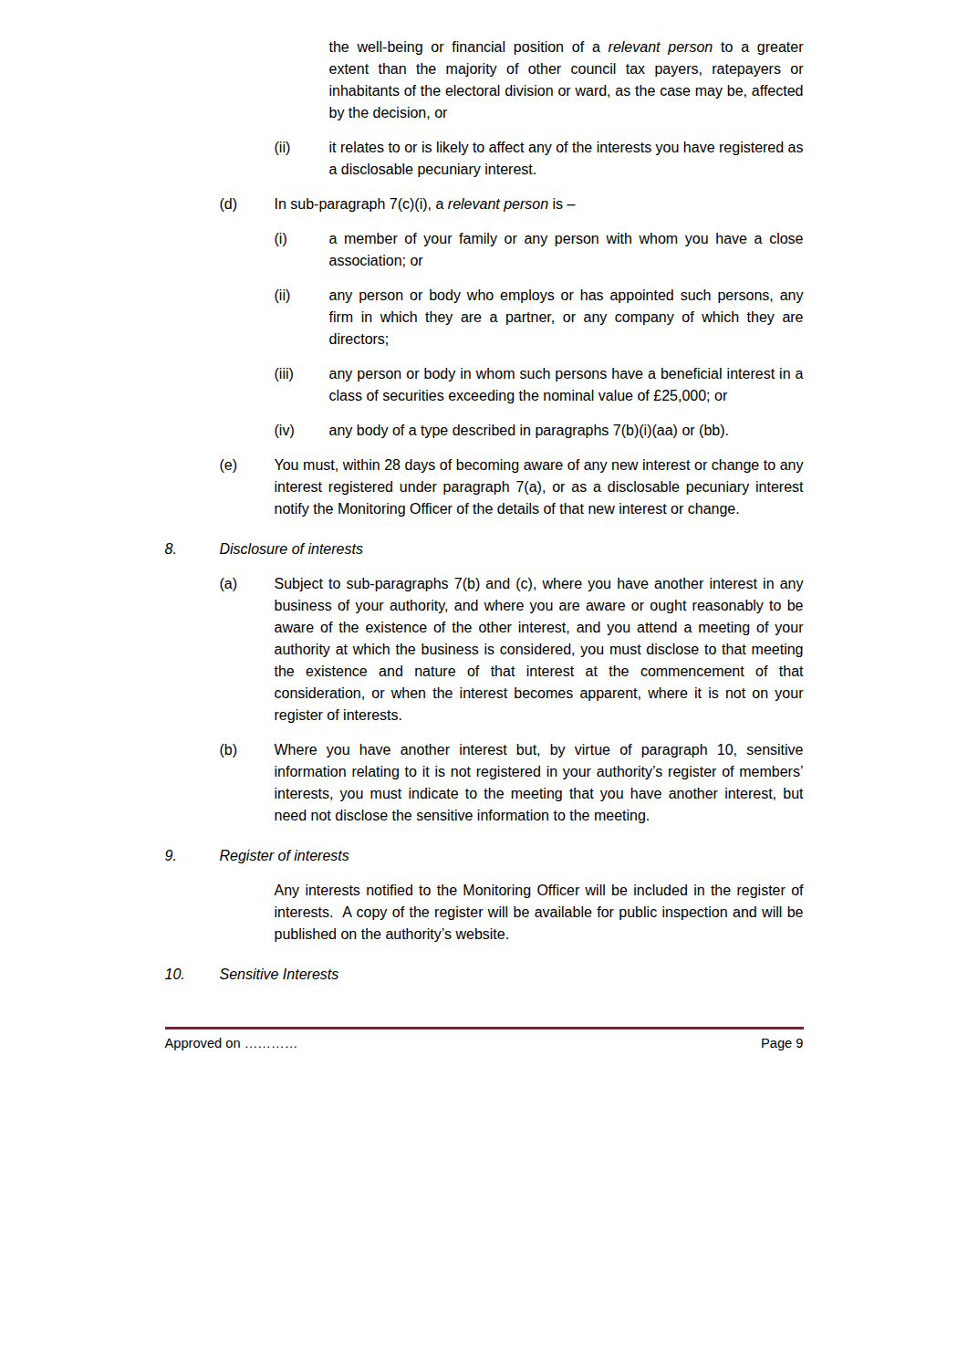the well-being or financial position of a relevant person to a greater extent than the majority of other council tax payers, ratepayers or inhabitants of the electoral division or ward, as the case may be, affected by the decision, or
(ii)
it relates to or is likely to affect any of the interests you have registered as a disclosable pecuniary interest.
(d)
In sub-paragraph 7(c)(i), a relevant person is –
(i)
a member of your family or any person with whom you have a close association; or
(ii)
any person or body who employs or has appointed such persons, any firm in which they are a partner, or any company of which they are directors;
(iii)
any person or body in whom such persons have a beneficial interest in a class of securities exceeding the nominal value of £25,000; or
(iv)
any body of a type described in paragraphs 7(b)(i)(aa) or (bb).
(e)
You must, within 28 days of becoming aware of any new interest or change to any interest registered under paragraph 7(a), or as a disclosable pecuniary interest notify the Monitoring Officer of the details of that new interest or change.
8.
Disclosure of interests
(a)
Subject to sub-paragraphs 7(b) and (c), where you have another interest in any business of your authority, and where you are aware or ought reasonably to be aware of the existence of the other interest, and you attend a meeting of your authority at which the business is considered, you must disclose to that meeting the existence and nature of that interest at the commencement of that consideration, or when the interest becomes apparent, where it is not on your register of interests.
(b)
Where you have another interest but, by virtue of paragraph 10, sensitive information relating to it is not registered in your authority’s register of members’ interests, you must indicate to the meeting that you have another interest, but need not disclose the sensitive information to the meeting.
9.
Register of interests
Any interests notified to the Monitoring Officer will be included in the register of interests. A copy of the register will be available for public inspection and will be published on the authority’s website.
10.
Sensitive Interests
Approved on ………… Page 9